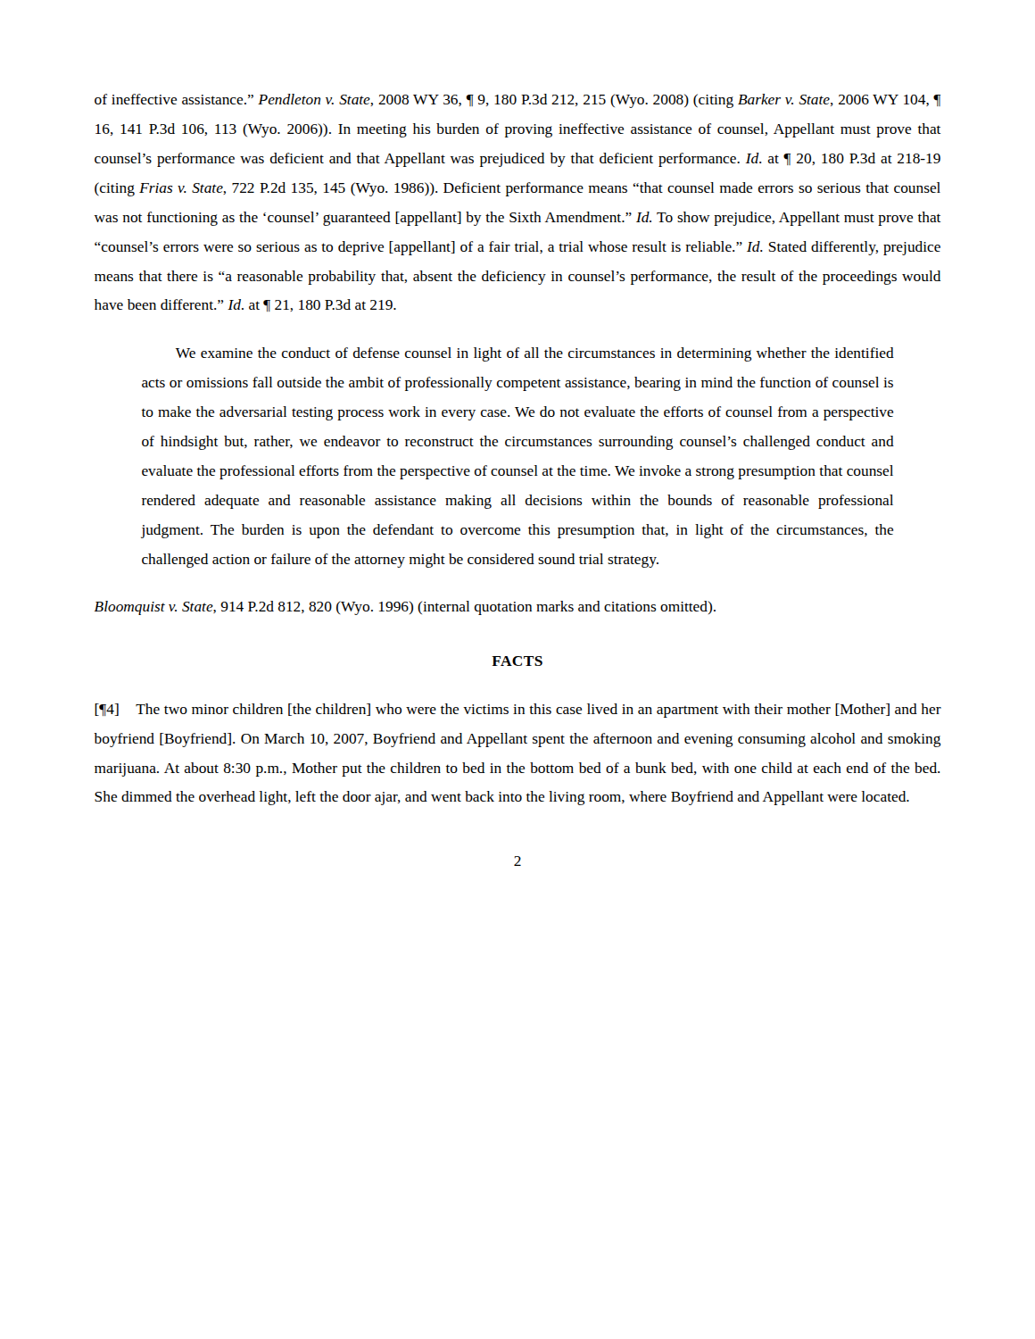of ineffective assistance.” Pendleton v. State, 2008 WY 36, ¶ 9, 180 P.3d 212, 215 (Wyo. 2008) (citing Barker v. State, 2006 WY 104, ¶ 16, 141 P.3d 106, 113 (Wyo. 2006)). In meeting his burden of proving ineffective assistance of counsel, Appellant must prove that counsel’s performance was deficient and that Appellant was prejudiced by that deficient performance. Id. at ¶ 20, 180 P.3d at 218-19 (citing Frias v. State, 722 P.2d 135, 145 (Wyo. 1986)). Deficient performance means “that counsel made errors so serious that counsel was not functioning as the ‘counsel’ guaranteed [appellant] by the Sixth Amendment.” Id. To show prejudice, Appellant must prove that “counsel’s errors were so serious as to deprive [appellant] of a fair trial, a trial whose result is reliable.” Id. Stated differently, prejudice means that there is “a reasonable probability that, absent the deficiency in counsel’s performance, the result of the proceedings would have been different.” Id. at ¶ 21, 180 P.3d at 219.
We examine the conduct of defense counsel in light of all the circumstances in determining whether the identified acts or omissions fall outside the ambit of professionally competent assistance, bearing in mind the function of counsel is to make the adversarial testing process work in every case. We do not evaluate the efforts of counsel from a perspective of hindsight but, rather, we endeavor to reconstruct the circumstances surrounding counsel’s challenged conduct and evaluate the professional efforts from the perspective of counsel at the time. We invoke a strong presumption that counsel rendered adequate and reasonable assistance making all decisions within the bounds of reasonable professional judgment. The burden is upon the defendant to overcome this presumption that, in light of the circumstances, the challenged action or failure of the attorney might be considered sound trial strategy.
Bloomquist v. State, 914 P.2d 812, 820 (Wyo. 1996) (internal quotation marks and citations omitted).
FACTS
[¶4] The two minor children [the children] who were the victims in this case lived in an apartment with their mother [Mother] and her boyfriend [Boyfriend]. On March 10, 2007, Boyfriend and Appellant spent the afternoon and evening consuming alcohol and smoking marijuana. At about 8:30 p.m., Mother put the children to bed in the bottom bed of a bunk bed, with one child at each end of the bed. She dimmed the overhead light, left the door ajar, and went back into the living room, where Boyfriend and Appellant were located.
2